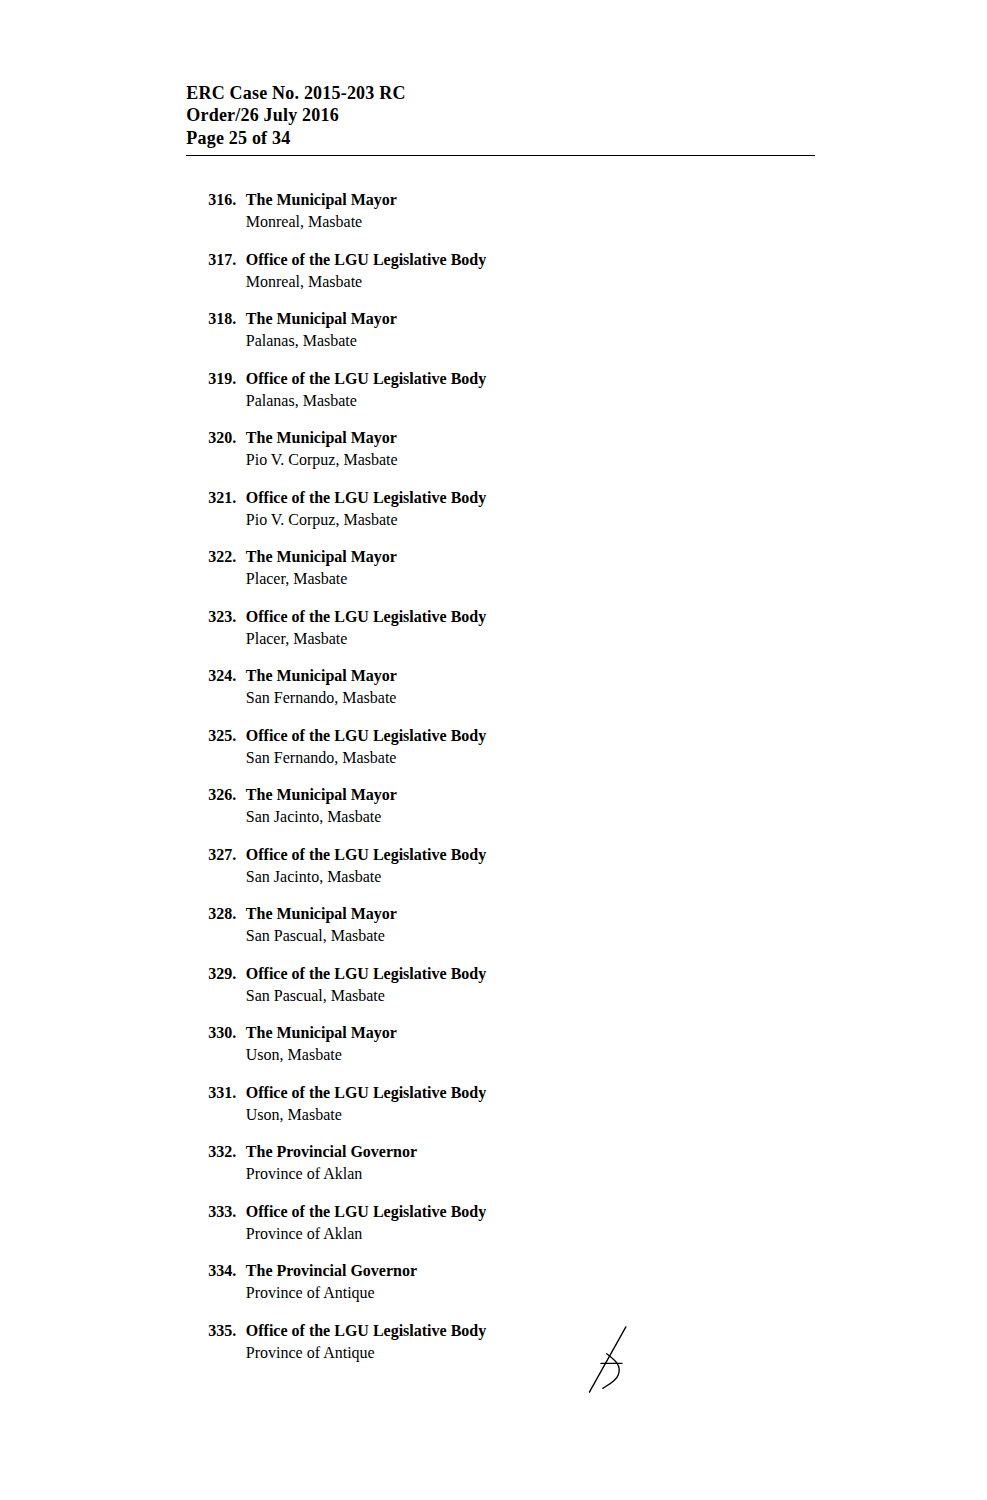ERC Case No. 2015-203 RC
Order/26 July 2016
Page 25 of 34
316. The Municipal Mayor Monreal, Masbate
317. Office of the LGU Legislative Body Monreal, Masbate
318. The Municipal Mayor Palanas, Masbate
319. Office of the LGU Legislative Body Palanas, Masbate
320. The Municipal Mayor Pio V. Corpuz, Masbate
321. Office of the LGU Legislative Body Pio V. Corpuz, Masbate
322. The Municipal Mayor Placer, Masbate
323. Office of the LGU Legislative Body Placer, Masbate
324. The Municipal Mayor San Fernando, Masbate
325. Office of the LGU Legislative Body San Fernando, Masbate
326. The Municipal Mayor San Jacinto, Masbate
327. Office of the LGU Legislative Body San Jacinto, Masbate
328. The Municipal Mayor San Pascual, Masbate
329. Office of the LGU Legislative Body San Pascual, Masbate
330. The Municipal Mayor Uson, Masbate
331. Office of the LGU Legislative Body Uson, Masbate
332. The Provincial Governor Province of Aklan
333. Office of the LGU Legislative Body Province of Aklan
334. The Provincial Governor Province of Antique
335. Office of the LGU Legislative Body Province of Antique